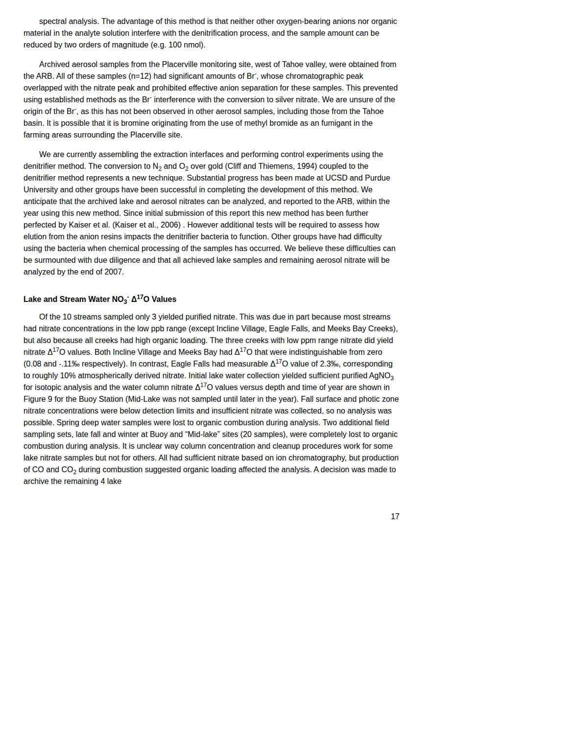spectral analysis. The advantage of this method is that neither other oxygen-bearing anions nor organic material in the analyte solution interfere with the denitrification process, and the sample amount can be reduced by two orders of magnitude (e.g. 100 nmol).
Archived aerosol samples from the Placerville monitoring site, west of Tahoe valley, were obtained from the ARB. All of these samples (n=12) had significant amounts of Br-, whose chromatographic peak overlapped with the nitrate peak and prohibited effective anion separation for these samples. This prevented using established methods as the Br- interference with the conversion to silver nitrate. We are unsure of the origin of the Br-, as this has not been observed in other aerosol samples, including those from the Tahoe basin. It is possible that it is bromine originating from the use of methyl bromide as an fumigant in the farming areas surrounding the Placerville site.
We are currently assembling the extraction interfaces and performing control experiments using the denitrifier method. The conversion to N2 and O2 over gold (Cliff and Thiemens, 1994) coupled to the denitrifier method represents a new technique. Substantial progress has been made at UCSD and Purdue University and other groups have been successful in completing the development of this method. We anticipate that the archived lake and aerosol nitrates can be analyzed, and reported to the ARB, within the year using this new method. Since initial submission of this report this new method has been further perfected by Kaiser et al. (Kaiser et al., 2006) . However additional tests will be required to assess how elution from the anion resins impacts the denitrifier bacteria to function. Other groups have had difficulty using the bacteria when chemical processing of the samples has occurred. We believe these difficulties can be surmounted with due diligence and that all achieved lake samples and remaining aerosol nitrate will be analyzed by the end of 2007.
Lake and Stream Water NO3- Δ17O Values
Of the 10 streams sampled only 3 yielded purified nitrate. This was due in part because most streams had nitrate concentrations in the low ppb range (except Incline Village, Eagle Falls, and Meeks Bay Creeks), but also because all creeks had high organic loading. The three creeks with low ppm range nitrate did yield nitrate Δ17O values. Both Incline Village and Meeks Bay had Δ17O that were indistinguishable from zero (0.08 and -.11‰ respectively). In contrast, Eagle Falls had measurable Δ17O value of 2.3‰, corresponding to roughly 10% atmospherically derived nitrate. Initial lake water collection yielded sufficient purified AgNO3 for isotopic analysis and the water column nitrate Δ17O values versus depth and time of year are shown in Figure 9 for the Buoy Station (Mid-Lake was not sampled until later in the year). Fall surface and photic zone nitrate concentrations were below detection limits and insufficient nitrate was collected, so no analysis was possible. Spring deep water samples were lost to organic combustion during analysis. Two additional field sampling sets, late fall and winter at Buoy and “Mid-lake” sites (20 samples), were completely lost to organic combustion during analysis. It is unclear way column concentration and cleanup procedures work for some lake nitrate samples but not for others. All had sufficient nitrate based on ion chromatography, but production of CO and CO2 during combustion suggested organic loading affected the analysis. A decision was made to archive the remaining 4 lake
17